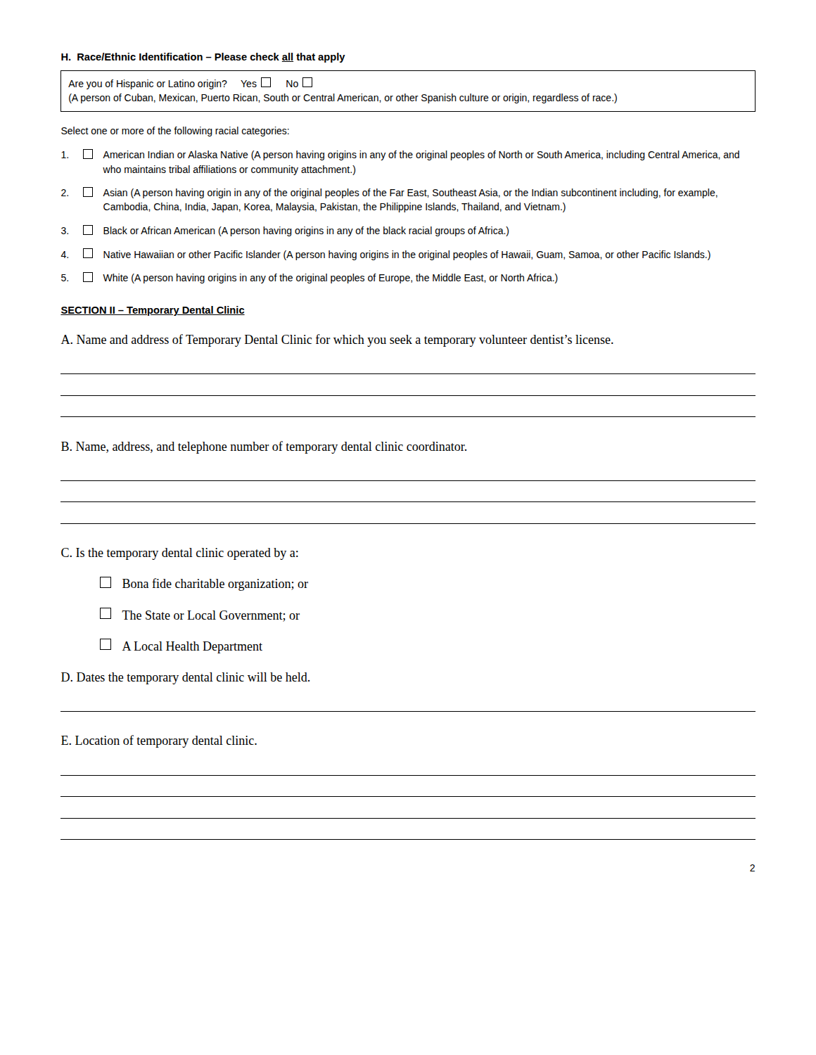H. Race/Ethnic Identification – Please check all that apply
Are you of Hispanic or Latino origin? Yes No
(A person of Cuban, Mexican, Puerto Rican, South or Central American, or other Spanish culture or origin, regardless of race.)
Select one or more of the following racial categories:
| 1. | | American Indian or Alaska Native (A person having origins in any of the original peoples of North or South America, including Central America, and who maintains tribal affiliations or community attachment.) |
| 2. | | Asian (A person having origin in any of the original peoples of the Far East, Southeast Asia, or the Indian subcontinent including, for example, Cambodia, China, India, Japan, Korea, Malaysia, Pakistan, the Philippine Islands, Thailand, and Vietnam.) |
| 3. | | Black or African American (A person having origins in any of the black racial groups of Africa.) |
| 4. | | Native Hawaiian or other Pacific Islander (A person having origins in the original peoples of Hawaii, Guam, Samoa, or other Pacific Islands.) |
| 5. | | White (A person having origins in any of the original peoples of Europe, the Middle East, or North Africa.) |
SECTION II – Temporary Dental Clinic
A. Name and address of Temporary Dental Clinic for which you seek a temporary volunteer dentist’s license.
B. Name, address, and telephone number of temporary dental clinic coordinator.
C. Is the temporary dental clinic operated by a:
Bona fide charitable organization; or
The State or Local Government; or
A Local Health Department
D. Dates the temporary dental clinic will be held.
E. Location of temporary dental clinic.
2